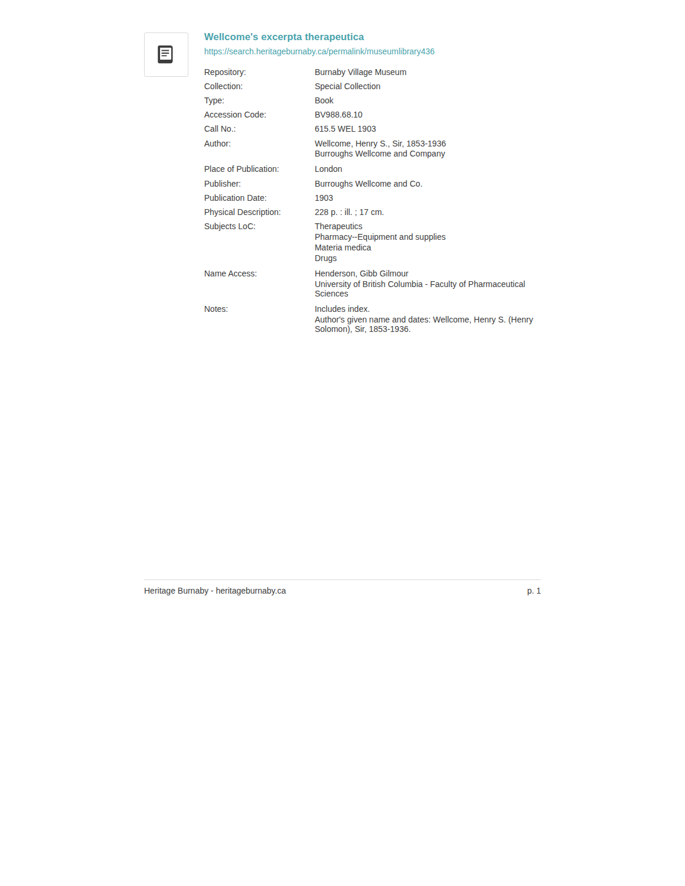Wellcome's excerpta therapeutica
https://search.heritageburnaby.ca/permalink/museumlibrary436
| Repository: | Burnaby Village Museum |
| Collection: | Special Collection |
| Type: | Book |
| Accession Code: | BV988.68.10 |
| Call No.: | 615.5 WEL 1903 |
| Author: | Wellcome, Henry S., Sir, 1853-1936 Burroughs Wellcome and Company |
| Place of Publication: | London |
| Publisher: | Burroughs Wellcome and Co. |
| Publication Date: | 1903 |
| Physical Description: | 228 p. : ill. ; 17 cm. |
| Subjects LoC: | Therapeutics Pharmacy--Equipment and supplies Materia medica Drugs |
| Name Access: | Henderson, Gibb Gilmour University of British Columbia - Faculty of Pharmaceutical Sciences |
| Notes: | Includes index. Author's given name and dates: Wellcome, Henry S. (Henry Solomon), Sir, 1853-1936. |
Heritage Burnaby - heritageburnaby.ca p. 1